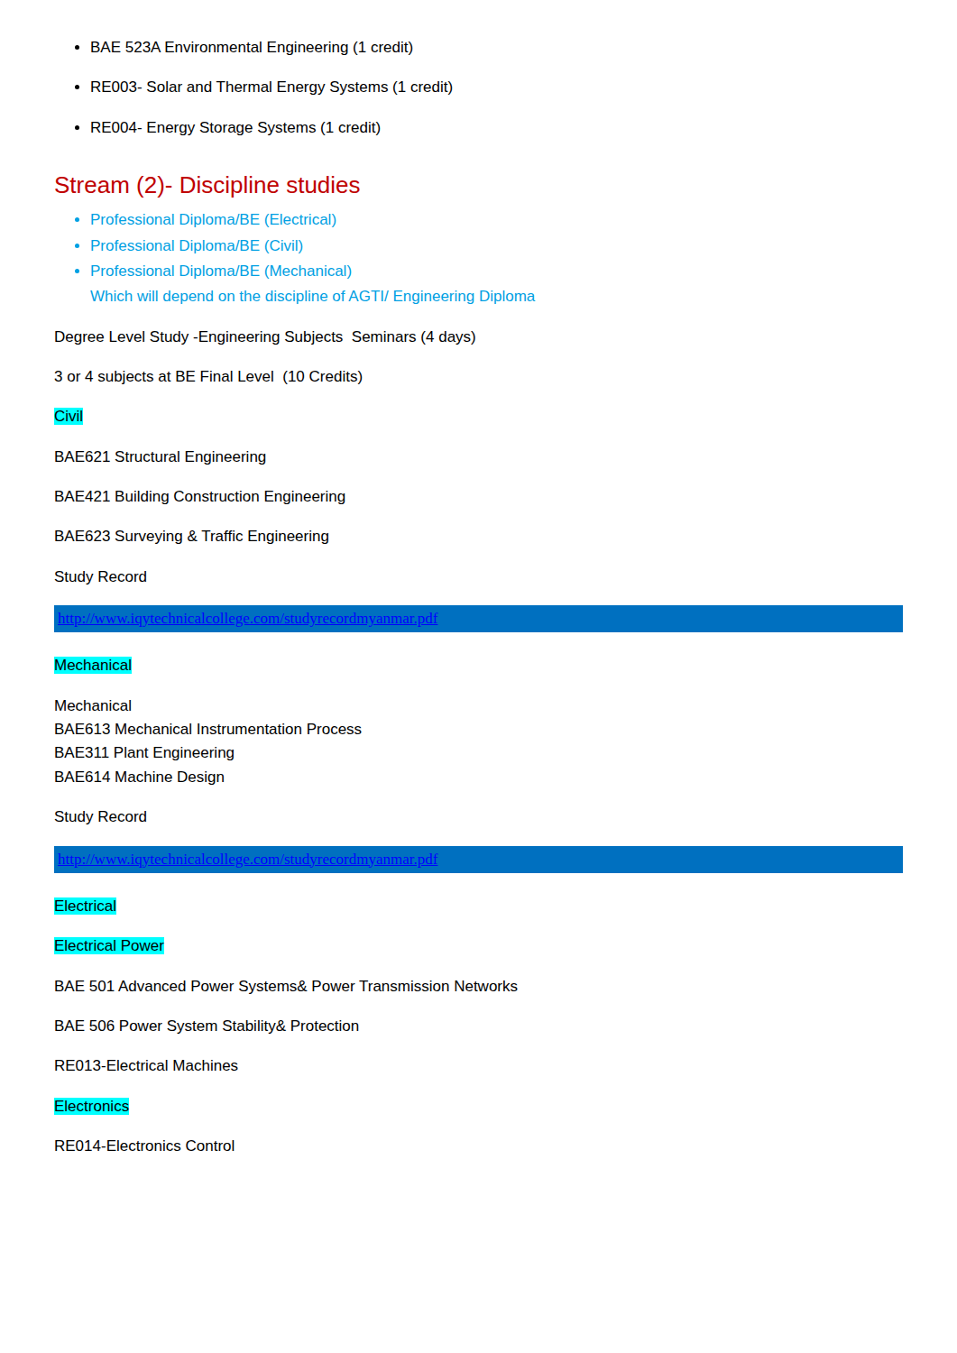BAE 523A Environmental Engineering (1 credit)
RE003- Solar and Thermal Energy Systems (1 credit)
RE004- Energy Storage Systems (1 credit)
Stream (2)- Discipline studies
Professional Diploma/BE (Electrical)
Professional Diploma/BE (Civil)
Professional Diploma/BE (Mechanical)
Which will depend on the discipline of AGTI/ Engineering Diploma
Degree Level Study -Engineering Subjects Seminars (4 days)
3 or 4 subjects at BE Final Level (10 Credits)
Civil
BAE621 Structural Engineering
BAE421 Building Construction Engineering
BAE623 Surveying & Traffic Engineering
Study Record
http://www.iqytechnicalcollege.com/studyrecordmyanmar.pdf
Mechanical
Mechanical
BAE613 Mechanical Instrumentation Process
BAE311 Plant Engineering
BAE614 Machine Design
Study Record
http://www.iqytechnicalcollege.com/studyrecordmyanmar.pdf
Electrical
Electrical Power
BAE 501 Advanced Power Systems& Power Transmission Networks
BAE 506 Power System Stability& Protection
RE013-Electrical Machines
Electronics
RE014-Electronics Control